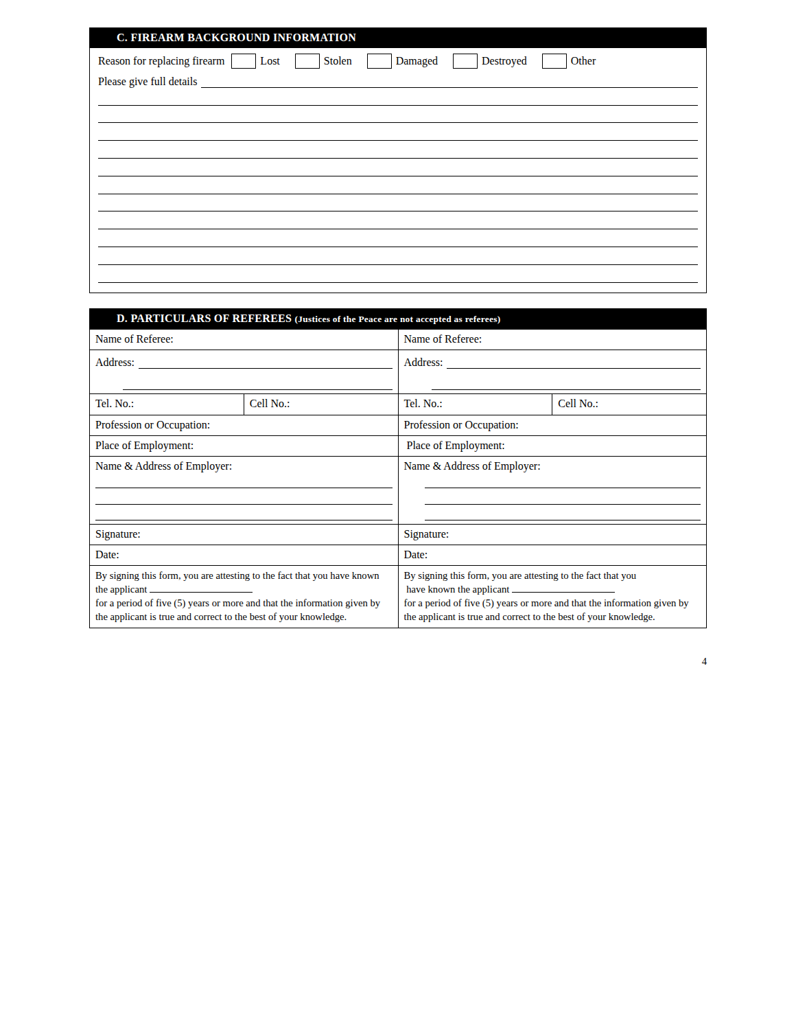C. FIREARM BACKGROUND INFORMATION
Reason for replacing firearm Lost Stolen Damaged Destroyed Other
Please give full details
D. PARTICULARS OF REFEREES (Justices of the Peace are not accepted as referees)
| Name of Referee: | Name of Referee: |
| Address: | Address: |
| Tel. No.: | Cell No.: | Tel. No.: | Cell No.: |
| Profession or Occupation: | Profession or Occupation: |
| Place of Employment: | Place of Employment: |
| Name & Address of Employer: | Name & Address of Employer: |
| Signature: | Signature: |
| Date: | Date: |
| By signing this form, you are attesting to the fact that you have known the applicant for a period of five (5) years or more and that the information given by the applicant is true and correct to the best of your knowledge. | By signing this form, you are attesting to the fact that you have known the applicant for a period of five (5) years or more and that the information given by the applicant is true and correct to the best of your knowledge. |
4